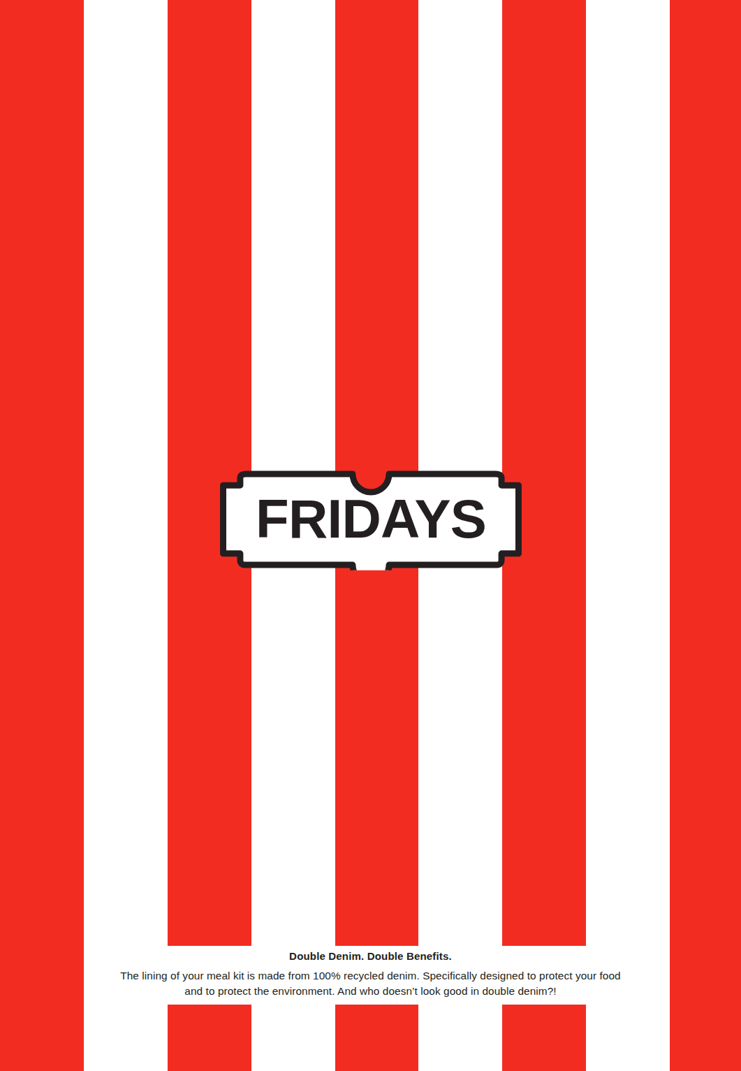Fridays
FRIDAYS
Double Denim. Double Benefits.
The lining of your meal kit is made from 100% recycled denim. Specifically designed to protect your food and to protect the environment. And who doesn’t look good in double denim?!